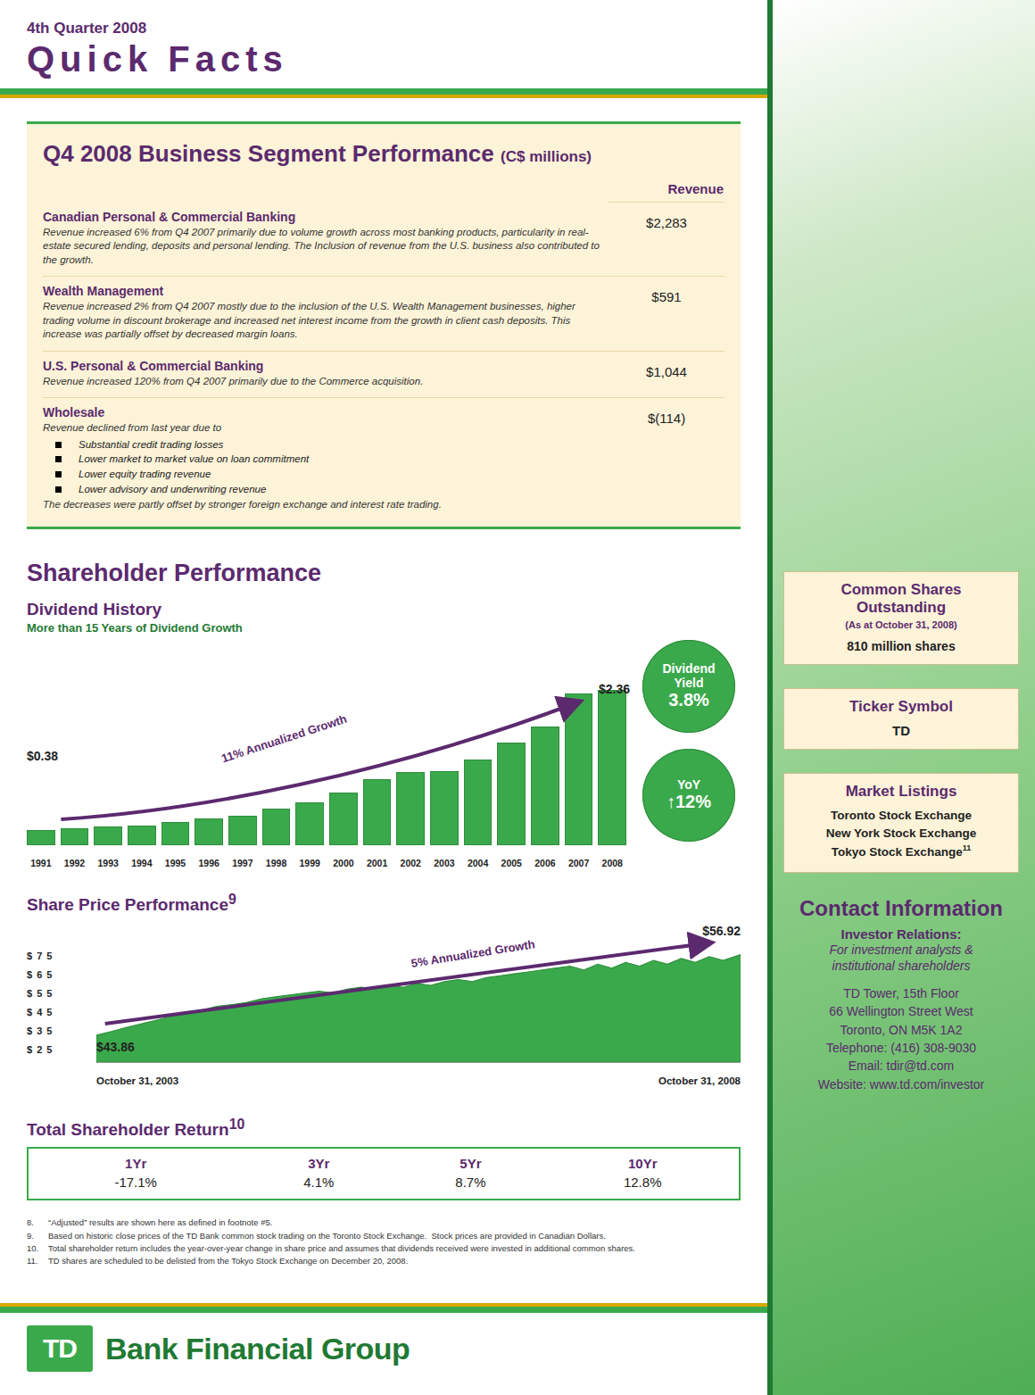4th Quarter 2008
Quick Facts
Q4 2008 Business Segment Performance (C$ millions)
| | Revenue |
| --- | --- |
| Canadian Personal & Commercial Banking Revenue increased 6% from Q4 2007 primarily due to volume growth across most banking products, particularity in real-estate secured lending, deposits and personal lending. The Inclusion of revenue from the U.S. business also contributed to the growth. | $2,283 |
| Wealth Management Revenue increased 2% from Q4 2007 mostly due to the inclusion of the U.S. Wealth Management businesses, higher trading volume in discount brokerage and increased net interest income from the growth in client cash deposits. This increase was partially offset by decreased margin loans. | $591 |
| U.S. Personal & Commercial Banking Revenue increased 120% from Q4 2007 primarily due to the Commerce acquisition. | $1,044 |
| Wholesale Revenue declined from last year due to Substantial credit trading losses Lower market to market value on loan commitment Lower equity trading revenue Lower advisory and underwriting revenue The decreases were partly offset by stronger foreign exchange and interest rate trading. | $(114) |
Shareholder Performance
Dividend History
More than 15 Years of Dividend Growth
11% Annualized Growth
$0.38
$2.36
19911992199319941995 19961997199819992000 20012002200320042005 200620072008
Dividend Yield 3.8%
YoY ↑12%
Share Price Performance9
$ 7 5
$ 6 5
$ 5 5
$ 4 5
$ 3 5
$ 2 5
$43.86
$56.92
5% Annualized Growth
October 31, 2003 October 31, 2008
Total Shareholder Return10
| 1Yr | 3Yr | 5Yr | 10Yr |
| --- | --- | --- | --- |
| -17.1% | 4.1% | 8.7% | 12.8% |
8.“Adjusted” results are shown here as defined in footnote #5.
9. Based on historic close prices of the TD Bank common stock trading on the Toronto Stock Exchange. Stock prices are provided in Canadian Dollars.
10. Total shareholder return includes the year-over-year change in share price and assumes that dividends received were invested in additional common shares.
11. TD shares are scheduled to be delisted from the Tokyo Stock Exchange on December 20, 2008.
Common Shares
Outstanding
(As at October 31, 2008)
810 million shares
Ticker Symbol
TD
Market Listings
Toronto Stock Exchange
New York Stock Exchange
Tokyo Stock Exchange11
Contact Information
Investor Relations:
For investment analysts &
institutional shareholders
TD Tower, 15th Floor
66 Wellington Street West
Toronto, ON M5K 1A2
Telephone: (416) 308-9030
Email: tdir@td.com
Website: www.td.com/investor
TD
Bank Financial Group